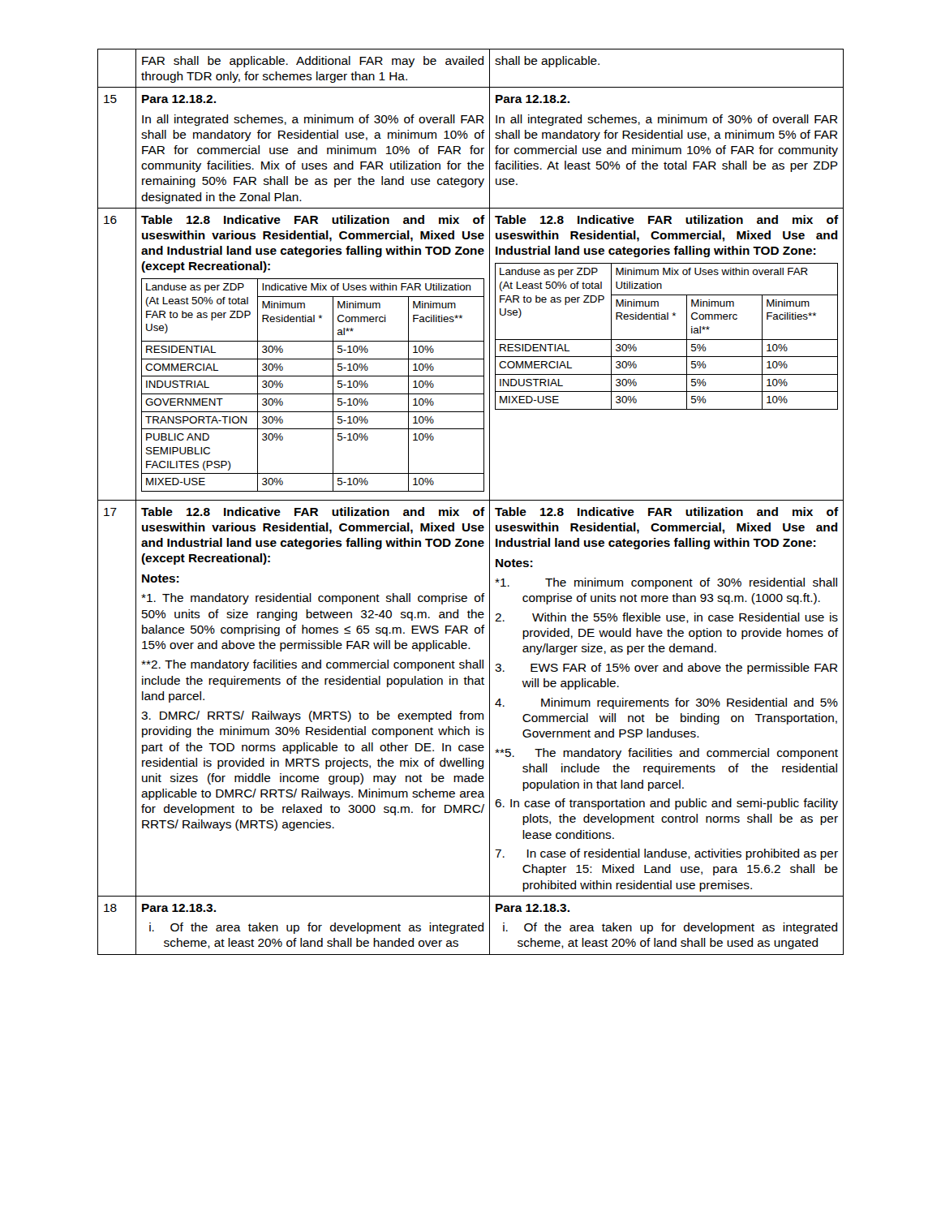| | FAR shall be applicable. Additional FAR may be availed through TDR only, for schemes larger than 1 Ha. | shall be applicable. |
| 15 | Para 12.18.2. In all integrated schemes, a minimum of 30% of overall FAR shall be mandatory for Residential use, a minimum 10% of FAR for commercial use and minimum 10% of FAR for community facilities. Mix of uses and FAR utilization for the remaining 50% FAR shall be as per the land use category designated in the Zonal Plan. | Para 12.18.2. In all integrated schemes, a minimum of 30% of overall FAR shall be mandatory for Residential use, a minimum 5% of FAR for commercial use and minimum 10% of FAR for community facilities. At least 50% of the total FAR shall be as per ZDP use. |
| 16 | Table 12.8 Indicative FAR utilization and mix of useswithin various Residential, Commercial, Mixed Use and Industrial land use categories falling within TOD Zone (except Recreational): / Landuse as per ZDP (At Least 50% of total FAR to be as per ZDP Use) / Indicative Mix of Uses within FAR Utilization / / Minimum Residential * / Minimum Commerci al** / Minimum Facilities** / / RESIDENTIAL / 30% / 5-10% / 10% / / COMMERCIAL / 30% / 5-10% / 10% / / INDUSTRIAL / 30% / 5-10% / 10% / / GOVERNMENT / 30% / 5-10% / 10% / / TRANSPORTA-TION / 30% / 5-10% / 10% / / PUBLIC AND SEMIPUBLIC FACILITES (PSP) / 30% / 5-10% / 10% / / MIXED-USE / 30% / 5-10% / 10% / | Table 12.8 Indicative FAR utilization and mix of useswithin Residential, Commercial, Mixed Use and Industrial land use categories falling within TOD Zone: / Landuse as per ZDP (At Least 50% of total FAR to be as per ZDP Use) / Minimum Mix of Uses within overall FAR Utilization / / Minimum Residential * / Minimum Commerc ial** / Minimum Facilities** / / RESIDENTIAL / 30% / 5% / 10% / / COMMERCIAL / 30% / 5% / 10% / / INDUSTRIAL / 30% / 5% / 10% / / MIXED-USE / 30% / 5% / 10% / |
| 17 | Table 12.8 Indicative FAR utilization and mix of useswithin various Residential, Commercial, Mixed Use and Industrial land use categories falling within TOD Zone (except Recreational): Notes: *1. The mandatory residential component shall comprise of 50% units of size ranging between 32-40 sq.m. and the balance 50% comprising of homes ≤ 65 sq.m. EWS FAR of 15% over and above the permissible FAR will be applicable. **2. The mandatory facilities and commercial component shall include the requirements of the residential population in that land parcel. 3. DMRC/ RRTS/ Railways (MRTS) to be exempted from providing the minimum 30% Residential component which is part of the TOD norms applicable to all other DE. In case residential is provided in MRTS projects, the mix of dwelling unit sizes (for middle income group) may not be made applicable to DMRC/ RRTS/ Railways. Minimum scheme area for development to be relaxed to 3000 sq.m. for DMRC/ RRTS/ Railways (MRTS) agencies. | Table 12.8 Indicative FAR utilization and mix of useswithin Residential, Commercial, Mixed Use and Industrial land use categories falling within TOD Zone: Notes: *1. The minimum component of 30% residential shall comprise of units not more than 93 sq.m. (1000 sq.ft.). 2. Within the 55% flexible use, in case Residential use is provided, DE would have the option to provide homes of any/larger size, as per the demand. 3. EWS FAR of 15% over and above the permissible FAR will be applicable. 4. Minimum requirements for 30% Residential and 5% Commercial will not be binding on Transportation, Government and PSP landuses. **5. The mandatory facilities and commercial component shall include the requirements of the residential population in that land parcel. 6. In case of transportation and public and semi-public facility plots, the development control norms shall be as per lease conditions. 7. In case of residential landuse, activities prohibited as per Chapter 15: Mixed Land use, para 15.6.2 shall be prohibited within residential use premises. |
| 18 | Para 12.18.3. i. Of the area taken up for development as integrated scheme, at least 20% of land shall be handed over as | Para 12.18.3. i. Of the area taken up for development as integrated scheme, at least 20% of land shall be used as ungated |